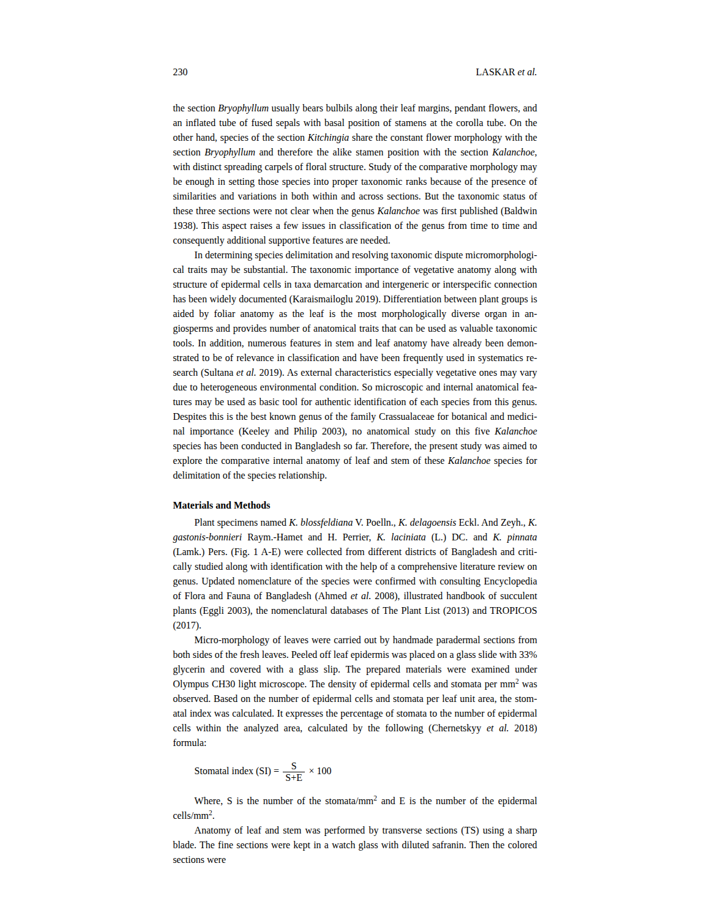230 LASKAR et al.
the section Bryophyllum usually bears bulbils along their leaf margins, pendant flowers, and an inflated tube of fused sepals with basal position of stamens at the corolla tube. On the other hand, species of the section Kitchingia share the constant flower morphology with the section Bryophyllum and therefore the alike stamen position with the section Kalanchoe, with distinct spreading carpels of floral structure. Study of the comparative morphology may be enough in setting those species into proper taxonomic ranks because of the presence of similarities and variations in both within and across sections. But the taxonomic status of these three sections were not clear when the genus Kalanchoe was first published (Baldwin 1938). This aspect raises a few issues in classification of the genus from time to time and consequently additional supportive features are needed.
In determining species delimitation and resolving taxonomic dispute micromorphological traits may be substantial. The taxonomic importance of vegetative anatomy along with structure of epidermal cells in taxa demarcation and intergeneric or interspecific connection has been widely documented (Karaismailoglu 2019). Differentiation between plant groups is aided by foliar anatomy as the leaf is the most morphologically diverse organ in angiosperms and provides number of anatomical traits that can be used as valuable taxonomic tools. In addition, numerous features in stem and leaf anatomy have already been demonstrated to be of relevance in classification and have been frequently used in systematics research (Sultana et al. 2019). As external characteristics especially vegetative ones may vary due to heterogeneous environmental condition. So microscopic and internal anatomical features may be used as basic tool for authentic identification of each species from this genus. Despites this is the best known genus of the family Crassualaceae for botanical and medicinal importance (Keeley and Philip 2003), no anatomical study on this five Kalanchoe species has been conducted in Bangladesh so far. Therefore, the present study was aimed to explore the comparative internal anatomy of leaf and stem of these Kalanchoe species for delimitation of the species relationship.
Materials and Methods
Plant specimens named K. blossfeldiana V. Poelln., K. delagoensis Eckl. And Zeyh., K. gastonis-bonnieri Raym.-Hamet and H. Perrier, K. laciniata (L.) DC. and K. pinnata (Lamk.) Pers. (Fig. 1 A-E) were collected from different districts of Bangladesh and critically studied along with identification with the help of a comprehensive literature review on genus. Updated nomenclature of the species were confirmed with consulting Encyclopedia of Flora and Fauna of Bangladesh (Ahmed et al. 2008), illustrated handbook of succulent plants (Eggli 2003), the nomenclatural databases of The Plant List (2013) and TROPICOS (2017).
Micro-morphology of leaves were carried out by handmade paradermal sections from both sides of the fresh leaves. Peeled off leaf epidermis was placed on a glass slide with 33% glycerin and covered with a glass slip. The prepared materials were examined under Olympus CH30 light microscope. The density of epidermal cells and stomata per mm2 was observed. Based on the number of epidermal cells and stomata per leaf unit area, the stomatal index was calculated. It expresses the percentage of stomata to the number of epidermal cells within the analyzed area, calculated by the following (Chernetskyy et al. 2018) formula:
Stomatal index (SI) = SS+E × 100
Where, S is the number of the stomata/mm2 and E is the number of the epidermal cells/mm2.
Anatomy of leaf and stem was performed by transverse sections (TS) using a sharp blade. The fine sections were kept in a watch glass with diluted safranin. Then the colored sections were